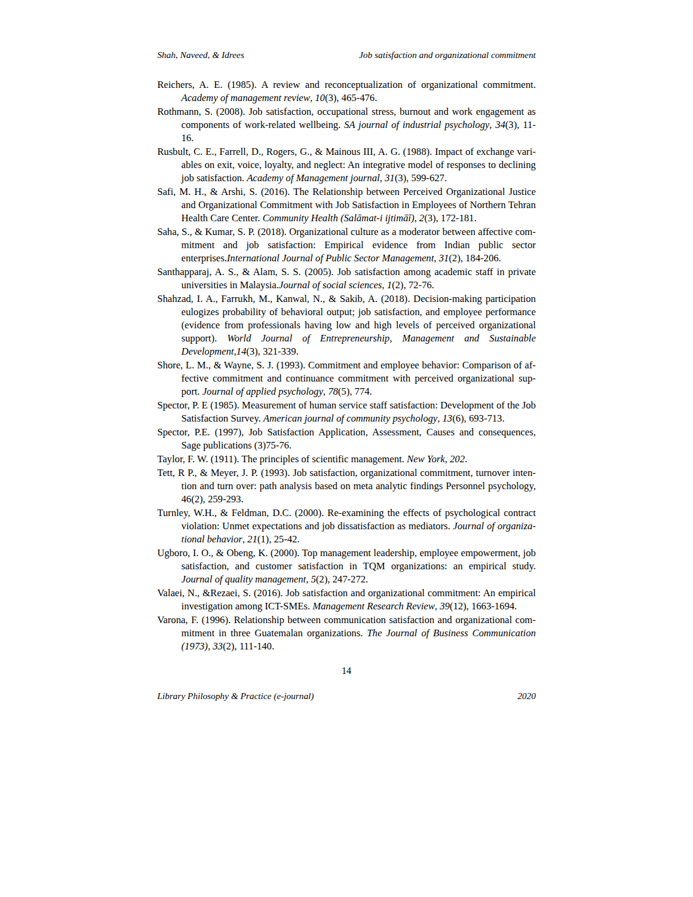Shah, Naveed, & Idrees Job satisfaction and organizational commitment
Reichers, A. E. (1985). A review and reconceptualization of organizational commitment. Academy of management review, 10(3), 465-476.
Rothmann, S. (2008). Job satisfaction, occupational stress, burnout and work engagement as components of work-related wellbeing. SA journal of industrial psychology, 34(3), 11-16.
Rusbult, C. E., Farrell, D., Rogers, G., & Mainous III, A. G. (1988). Impact of exchange variables on exit, voice, loyalty, and neglect: An integrative model of responses to declining job satisfaction. Academy of Management journal, 31(3), 599-627.
Safi, M. H., & Arshi, S. (2016). The Relationship between Perceived Organizational Justice and Organizational Commitment with Job Satisfaction in Employees of Northern Tehran Health Care Center. Community Health (Salāmat-i ijtimāī), 2(3), 172-181.
Saha, S., & Kumar, S. P. (2018). Organizational culture as a moderator between affective commitment and job satisfaction: Empirical evidence from Indian public sector enterprises.International Journal of Public Sector Management, 31(2), 184-206.
Santhapparaj, A. S., & Alam, S. S. (2005). Job satisfaction among academic staff in private universities in Malaysia.Journal of social sciences, 1(2), 72-76.
Shahzad, I. A., Farrukh, M., Kanwal, N., & Sakib, A. (2018). Decision-making participation eulogizes probability of behavioral output; job satisfaction, and employee performance (evidence from professionals having low and high levels of perceived organizational support). World Journal of Entrepreneurship, Management and Sustainable Development,14(3), 321-339.
Shore, L. M., & Wayne, S. J. (1993). Commitment and employee behavior: Comparison of affective commitment and continuance commitment with perceived organizational support. Journal of applied psychology, 78(5), 774.
Spector, P. E (1985). Measurement of human service staff satisfaction: Development of the Job Satisfaction Survey. American journal of community psychology, 13(6), 693-713.
Spector, P.E. (1997), Job Satisfaction Application, Assessment, Causes and consequences, Sage publications (3)75-76.
Taylor, F. W. (1911). The principles of scientific management. New York, 202.
Tett, R P., & Meyer, J. P. (1993). Job satisfaction, organizational commitment, turnover intention and turn over: path analysis based on meta analytic findings Personnel psychology, 46(2), 259-293.
Turnley, W.H., & Feldman, D.C. (2000). Re-examining the effects of psychological contract violation: Unmet expectations and job dissatisfaction as mediators. Journal of organizational behavior, 21(1), 25-42.
Ugboro, I. O., & Obeng, K. (2000). Top management leadership, employee empowerment, job satisfaction, and customer satisfaction in TQM organizations: an empirical study. Journal of quality management, 5(2), 247-272.
Valaei, N., &Rezaei, S. (2016). Job satisfaction and organizational commitment: An empirical investigation among ICT-SMEs. Management Research Review, 39(12), 1663-1694.
Varona, F. (1996). Relationship between communication satisfaction and organizational commitment in three Guatemalan organizations. The Journal of Business Communication (1973), 33(2), 111-140.
14
Library Philosophy & Practice (e-journal) 2020